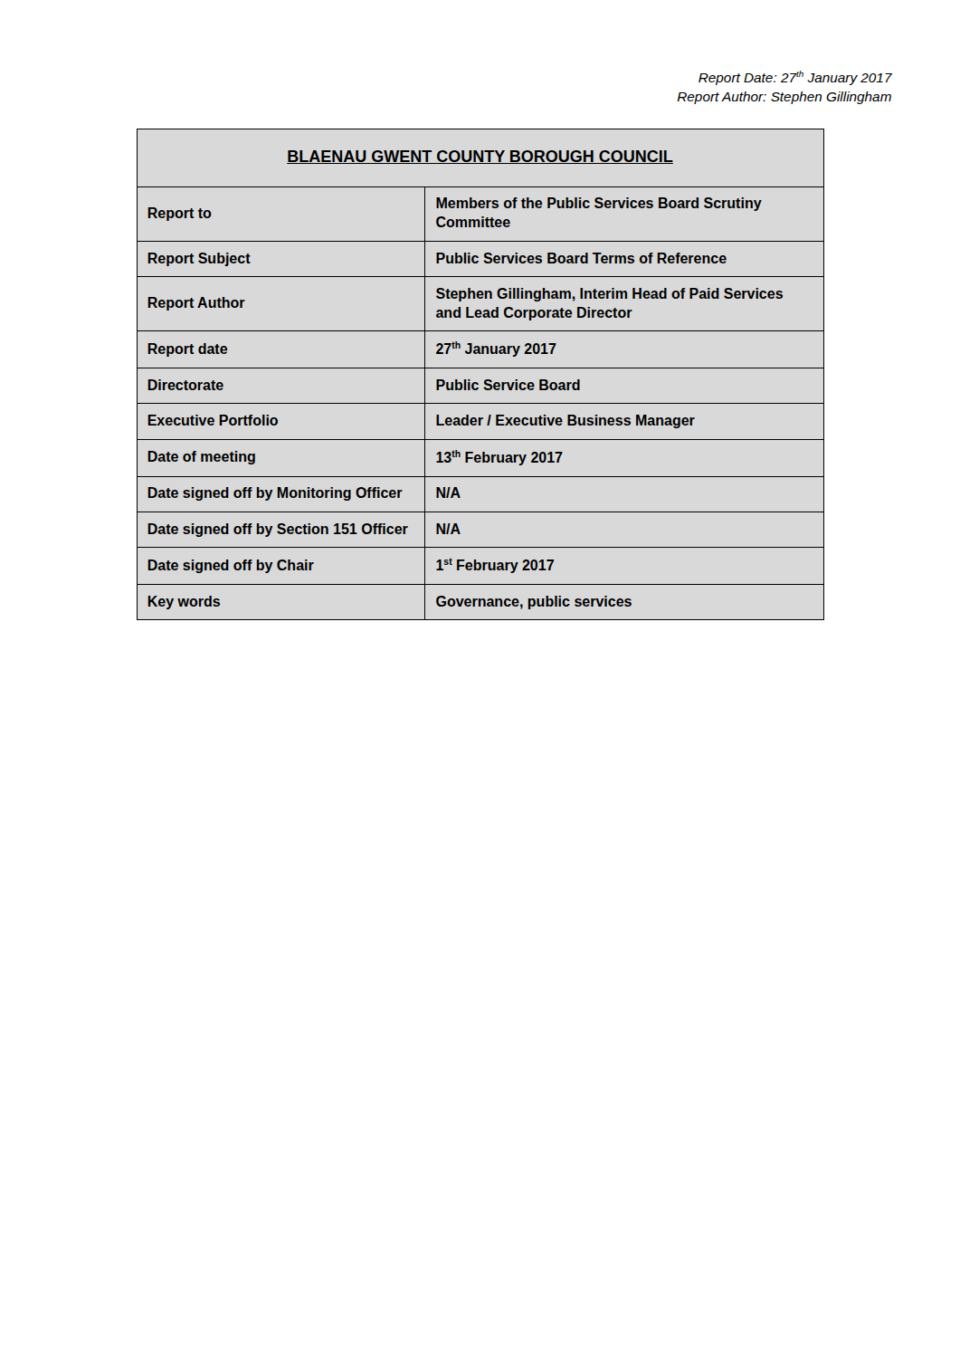Report Date: 27th January 2017
Report Author: Stephen Gillingham
| BLAENAU GWENT COUNTY BOROUGH COUNCIL |
| --- |
| Report to | Members of the Public Services Board Scrutiny Committee |
| Report Subject | Public Services Board Terms of Reference |
| Report Author | Stephen Gillingham, Interim Head of Paid Services and Lead Corporate Director |
| Report date | 27 th January 2017 |
| Directorate | Public Service Board |
| Executive Portfolio | Leader / Executive Business Manager |
| Date of meeting | 13 th February 2017 |
| Date signed off by Monitoring Officer | N/A |
| Date signed off by Section 151 Officer | N/A |
| Date signed off by Chair | 1 st February 2017 |
| Key words | Governance, public services |